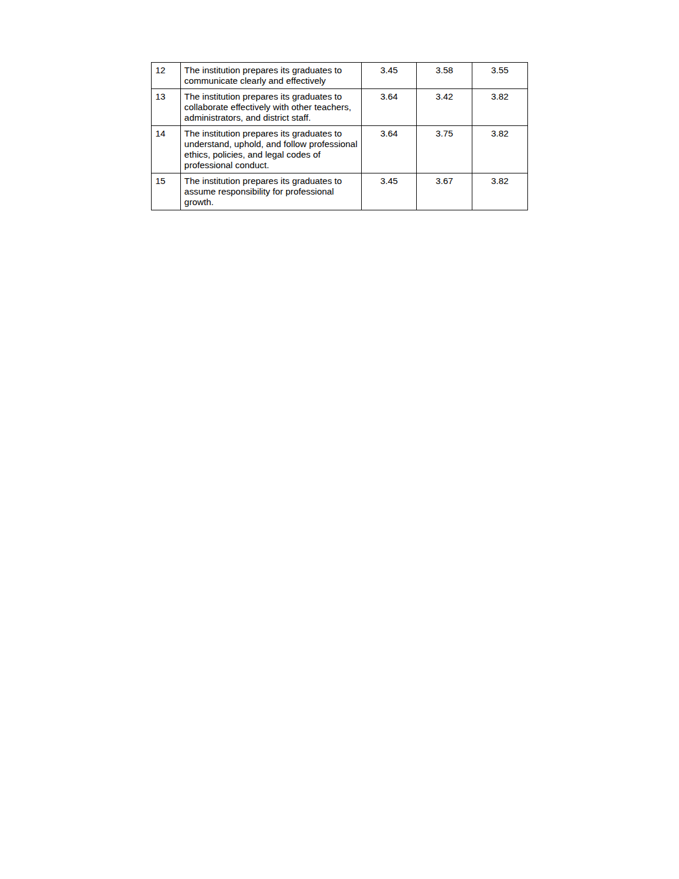| 12 | The institution prepares its graduates to communicate clearly and effectively | 3.45 | 3.58 | 3.55 |
| 13 | The institution prepares its graduates to collaborate effectively with other teachers, administrators, and district staff. | 3.64 | 3.42 | 3.82 |
| 14 | The institution prepares its graduates to understand, uphold, and follow professional ethics, policies, and legal codes of professional conduct. | 3.64 | 3.75 | 3.82 |
| 15 | The institution prepares its graduates to assume responsibility for professional growth. | 3.45 | 3.67 | 3.82 |